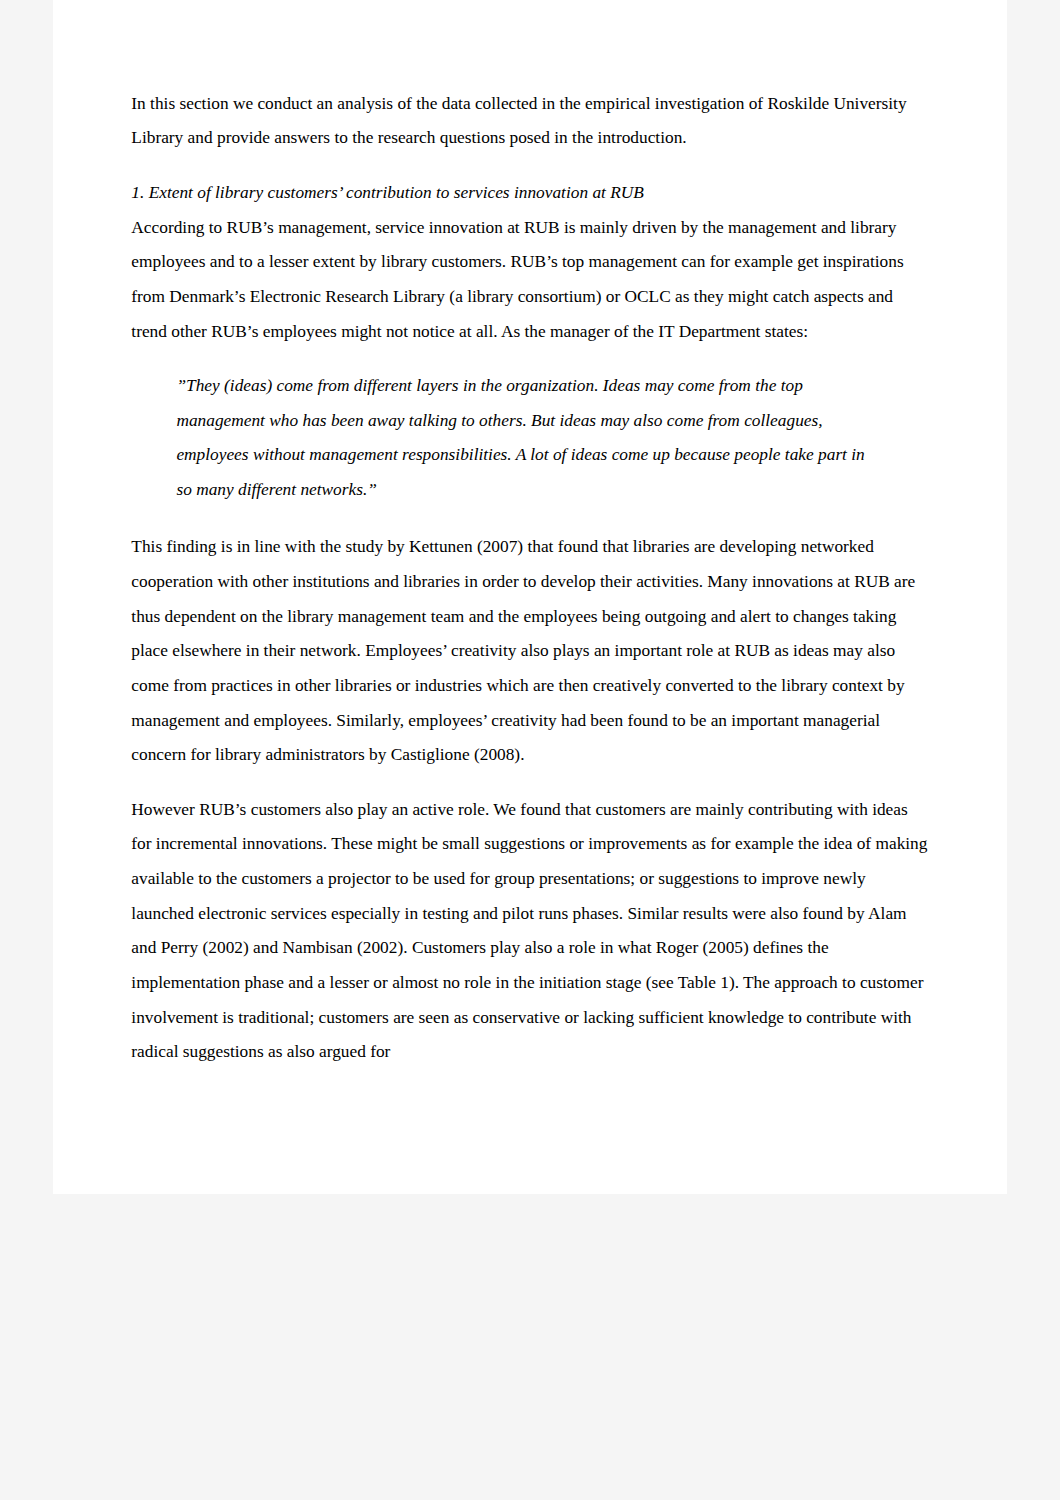In this section we conduct an analysis of the data collected in the empirical investigation of Roskilde University Library and provide answers to the research questions posed in the introduction.
1. Extent of library customers’ contribution to services innovation at RUB
According to RUB’s management, service innovation at RUB is mainly driven by the management and library employees and to a lesser extent by library customers. RUB’s top management can for example get inspirations from Denmark’s Electronic Research Library (a library consortium) or OCLC as they might catch aspects and trend other RUB’s employees might not notice at all. As the manager of the IT Department states:
”They (ideas) come from different layers in the organization. Ideas may come from the top management who has been away talking to others. But ideas may also come from colleagues, employees without management responsibilities. A lot of ideas come up because people take part in so many different networks.”
This finding is in line with the study by Kettunen (2007) that found that libraries are developing networked cooperation with other institutions and libraries in order to develop their activities. Many innovations at RUB are thus dependent on the library management team and the employees being outgoing and alert to changes taking place elsewhere in their network. Employees’ creativity also plays an important role at RUB as ideas may also come from practices in other libraries or industries which are then creatively converted to the library context by management and employees. Similarly, employees’ creativity had been found to be an important managerial concern for library administrators by Castiglione (2008).
However RUB’s customers also play an active role. We found that customers are mainly contributing with ideas for incremental innovations. These might be small suggestions or improvements as for example the idea of making available to the customers a projector to be used for group presentations; or suggestions to improve newly launched electronic services especially in testing and pilot runs phases. Similar results were also found by Alam and Perry (2002) and Nambisan (2002). Customers play also a role in what Roger (2005) defines the implementation phase and a lesser or almost no role in the initiation stage (see Table 1). The approach to customer involvement is traditional; customers are seen as conservative or lacking sufficient knowledge to contribute with radical suggestions as also argued for